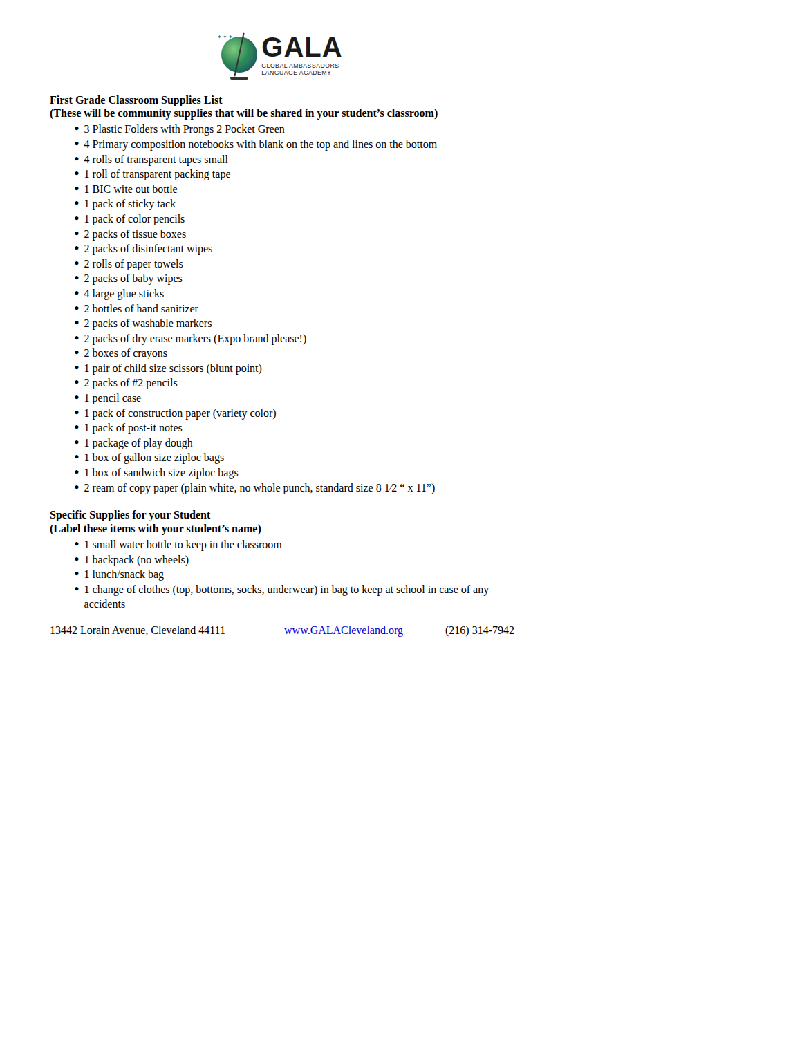✦✦✦
GALA
GLOBAL AMBASSADORS
LANGUAGE ACADEMY
First Grade Classroom Supplies List
(These will be community supplies that will be shared in your student’s classroom)
3 Plastic Folders with Prongs 2 Pocket Green
4 Primary composition notebooks with blank on the top and lines on the bottom
4 rolls of transparent tapes small
1 roll of transparent packing tape
1 BIC wite out bottle
1 pack of sticky tack
1 pack of color pencils
2 packs of tissue boxes
2 packs of disinfectant wipes
2 rolls of paper towels
2 packs of baby wipes
4 large glue sticks
2 bottles of hand sanitizer
2 packs of washable markers
2 packs of dry erase markers (Expo brand please!)
2 boxes of crayons
1 pair of child size scissors (blunt point)
2 packs of #2 pencils
1 pencil case
1 pack of construction paper (variety color)
1 pack of post-it notes
1 package of play dough
1 box of gallon size ziploc bags
1 box of sandwich size ziploc bags
2 ream of copy paper (plain white, no whole punch, standard size 8 1⁄2 “ x 11”)
Specific Supplies for your Student
(Label these items with your student’s name)
1 small water bottle to keep in the classroom
1 backpack (no wheels)
1 lunch/snack bag
1 change of clothes (top, bottoms, socks, underwear) in bag to keep at school in case of any accidents
13442 Lorain Avenue, Cleveland 44111 www.GALACleveland.org (216) 314-7942